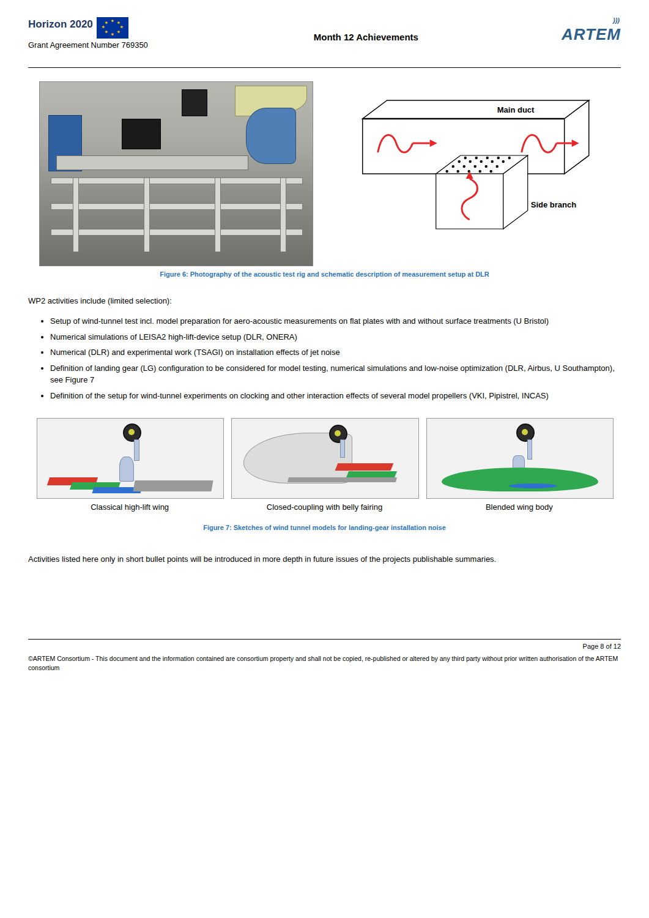Horizon 2020 ★ ★ ★ ★ ★ ★ ★ ★
Grant Agreement Number 769350
Month 12 Achievements
))) ARTEM
Main duct Side branch
Figure 6: Photography of the acoustic test rig and schematic description of measurement setup at DLR
WP2 activities include (limited selection):
Setup of wind-tunnel test incl. model preparation for aero-acoustic measurements on flat plates with and without surface treatments (U Bristol)
Numerical simulations of LEISA2 high-lift-device setup (DLR, ONERA)
Numerical (DLR) and experimental work (TSAGI) on installation effects of jet noise
Definition of landing gear (LG) configuration to be considered for model testing, numerical simulations and low-noise optimization (DLR, Airbus, U Southampton), see Figure 7
Definition of the setup for wind-tunnel experiments on clocking and other interaction effects of several model propellers (VKI, Pipistrel, INCAS)
Classical high-lift wing
Closed-coupling with belly fairing
Blended wing body
Figure 7: Sketches of wind tunnel models for landing-gear installation noise
Activities listed here only in short bullet points will be introduced in more depth in future issues of the projects publishable summaries.
Page 8 of 12
©ARTEM Consortium - This document and the information contained are consortium property and shall not be copied, re-published or altered by any third party without prior written authorisation of the ARTEM consortium